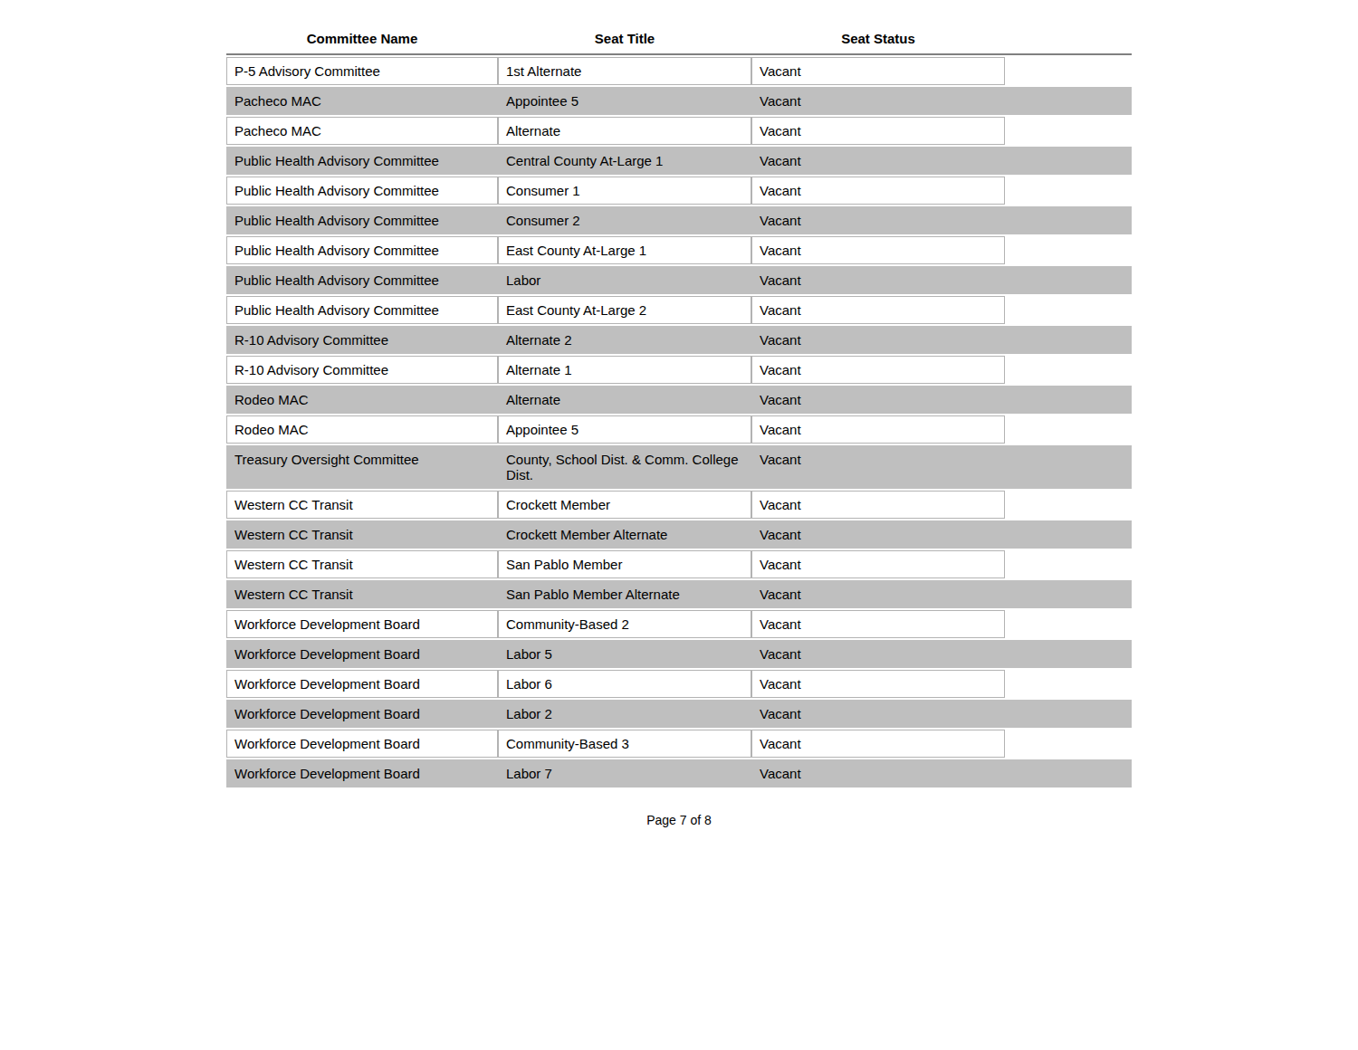| Committee Name | Seat Title | Seat Status | |
| --- | --- | --- | --- |
| P-5 Advisory Committee | 1st Alternate | Vacant | |
| Pacheco MAC | Appointee 5 | Vacant | |
| Pacheco MAC | Alternate | Vacant | |
| Public Health Advisory Committee | Central County At-Large 1 | Vacant | |
| Public Health Advisory Committee | Consumer 1 | Vacant | |
| Public Health Advisory Committee | Consumer 2 | Vacant | |
| Public Health Advisory Committee | East County At-Large 1 | Vacant | |
| Public Health Advisory Committee | Labor | Vacant | |
| Public Health Advisory Committee | East County At-Large 2 | Vacant | |
| R-10 Advisory Committee | Alternate 2 | Vacant | |
| R-10 Advisory Committee | Alternate 1 | Vacant | |
| Rodeo MAC | Alternate | Vacant | |
| Rodeo MAC | Appointee 5 | Vacant | |
| Treasury Oversight Committee | County, School Dist. & Comm. College Dist. | Vacant | |
| Western CC Transit | Crockett Member | Vacant | |
| Western CC Transit | Crockett Member Alternate | Vacant | |
| Western CC Transit | San Pablo Member | Vacant | |
| Western CC Transit | San Pablo Member Alternate | Vacant | |
| Workforce Development Board | Community-Based 2 | Vacant | |
| Workforce Development Board | Labor 5 | Vacant | |
| Workforce Development Board | Labor 6 | Vacant | |
| Workforce Development Board | Labor 2 | Vacant | |
| Workforce Development Board | Community-Based 3 | Vacant | |
| Workforce Development Board | Labor 7 | Vacant | |
Page 7 of 8